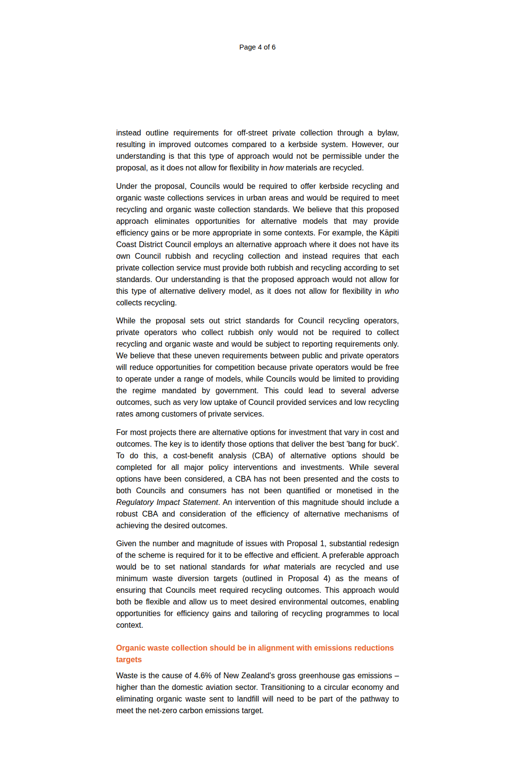Page 4 of 6
instead outline requirements for off-street private collection through a bylaw, resulting in improved outcomes compared to a kerbside system. However, our understanding is that this type of approach would not be permissible under the proposal, as it does not allow for flexibility in how materials are recycled.
Under the proposal, Councils would be required to offer kerbside recycling and organic waste collections services in urban areas and would be required to meet recycling and organic waste collection standards. We believe that this proposed approach eliminates opportunities for alternative models that may provide efficiency gains or be more appropriate in some contexts. For example, the Kāpiti Coast District Council employs an alternative approach where it does not have its own Council rubbish and recycling collection and instead requires that each private collection service must provide both rubbish and recycling according to set standards. Our understanding is that the proposed approach would not allow for this type of alternative delivery model, as it does not allow for flexibility in who collects recycling.
While the proposal sets out strict standards for Council recycling operators, private operators who collect rubbish only would not be required to collect recycling and organic waste and would be subject to reporting requirements only. We believe that these uneven requirements between public and private operators will reduce opportunities for competition because private operators would be free to operate under a range of models, while Councils would be limited to providing the regime mandated by government. This could lead to several adverse outcomes, such as very low uptake of Council provided services and low recycling rates among customers of private services.
For most projects there are alternative options for investment that vary in cost and outcomes. The key is to identify those options that deliver the best 'bang for buck'. To do this, a cost-benefit analysis (CBA) of alternative options should be completed for all major policy interventions and investments. While several options have been considered, a CBA has not been presented and the costs to both Councils and consumers has not been quantified or monetised in the Regulatory Impact Statement. An intervention of this magnitude should include a robust CBA and consideration of the efficiency of alternative mechanisms of achieving the desired outcomes.
Given the number and magnitude of issues with Proposal 1, substantial redesign of the scheme is required for it to be effective and efficient. A preferable approach would be to set national standards for what materials are recycled and use minimum waste diversion targets (outlined in Proposal 4) as the means of ensuring that Councils meet required recycling outcomes. This approach would both be flexible and allow us to meet desired environmental outcomes, enabling opportunities for efficiency gains and tailoring of recycling programmes to local context.
Organic waste collection should be in alignment with emissions reductions targets
Waste is the cause of 4.6% of New Zealand's gross greenhouse gas emissions –higher than the domestic aviation sector. Transitioning to a circular economy and eliminating organic waste sent to landfill will need to be part of the pathway to meet the net-zero carbon emissions target.